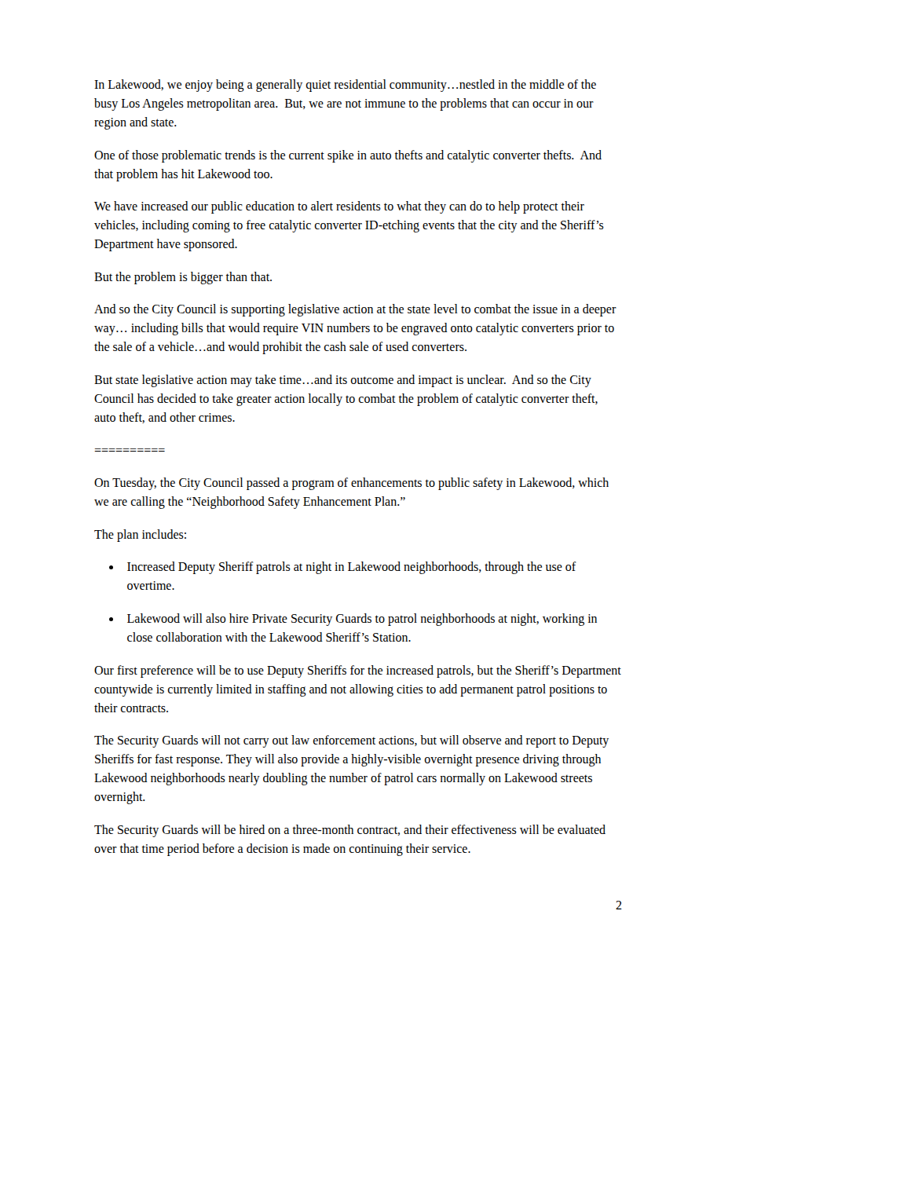In Lakewood, we enjoy being a generally quiet residential community…nestled in the middle of the busy Los Angeles metropolitan area. But, we are not immune to the problems that can occur in our region and state.
One of those problematic trends is the current spike in auto thefts and catalytic converter thefts. And that problem has hit Lakewood too.
We have increased our public education to alert residents to what they can do to help protect their vehicles, including coming to free catalytic converter ID-etching events that the city and the Sheriff’s Department have sponsored.
But the problem is bigger than that.
And so the City Council is supporting legislative action at the state level to combat the issue in a deeper way… including bills that would require VIN numbers to be engraved onto catalytic converters prior to the sale of a vehicle…and would prohibit the cash sale of used converters.
But state legislative action may take time…and its outcome and impact is unclear. And so the City Council has decided to take greater action locally to combat the problem of catalytic converter theft, auto theft, and other crimes.
==========
On Tuesday, the City Council passed a program of enhancements to public safety in Lakewood, which we are calling the “Neighborhood Safety Enhancement Plan.”
The plan includes:
Increased Deputy Sheriff patrols at night in Lakewood neighborhoods, through the use of overtime.
Lakewood will also hire Private Security Guards to patrol neighborhoods at night, working in close collaboration with the Lakewood Sheriff’s Station.
Our first preference will be to use Deputy Sheriffs for the increased patrols, but the Sheriff’s Department countywide is currently limited in staffing and not allowing cities to add permanent patrol positions to their contracts.
The Security Guards will not carry out law enforcement actions, but will observe and report to Deputy Sheriffs for fast response. They will also provide a highly-visible overnight presence driving through Lakewood neighborhoods nearly doubling the number of patrol cars normally on Lakewood streets overnight.
The Security Guards will be hired on a three-month contract, and their effectiveness will be evaluated over that time period before a decision is made on continuing their service.
2